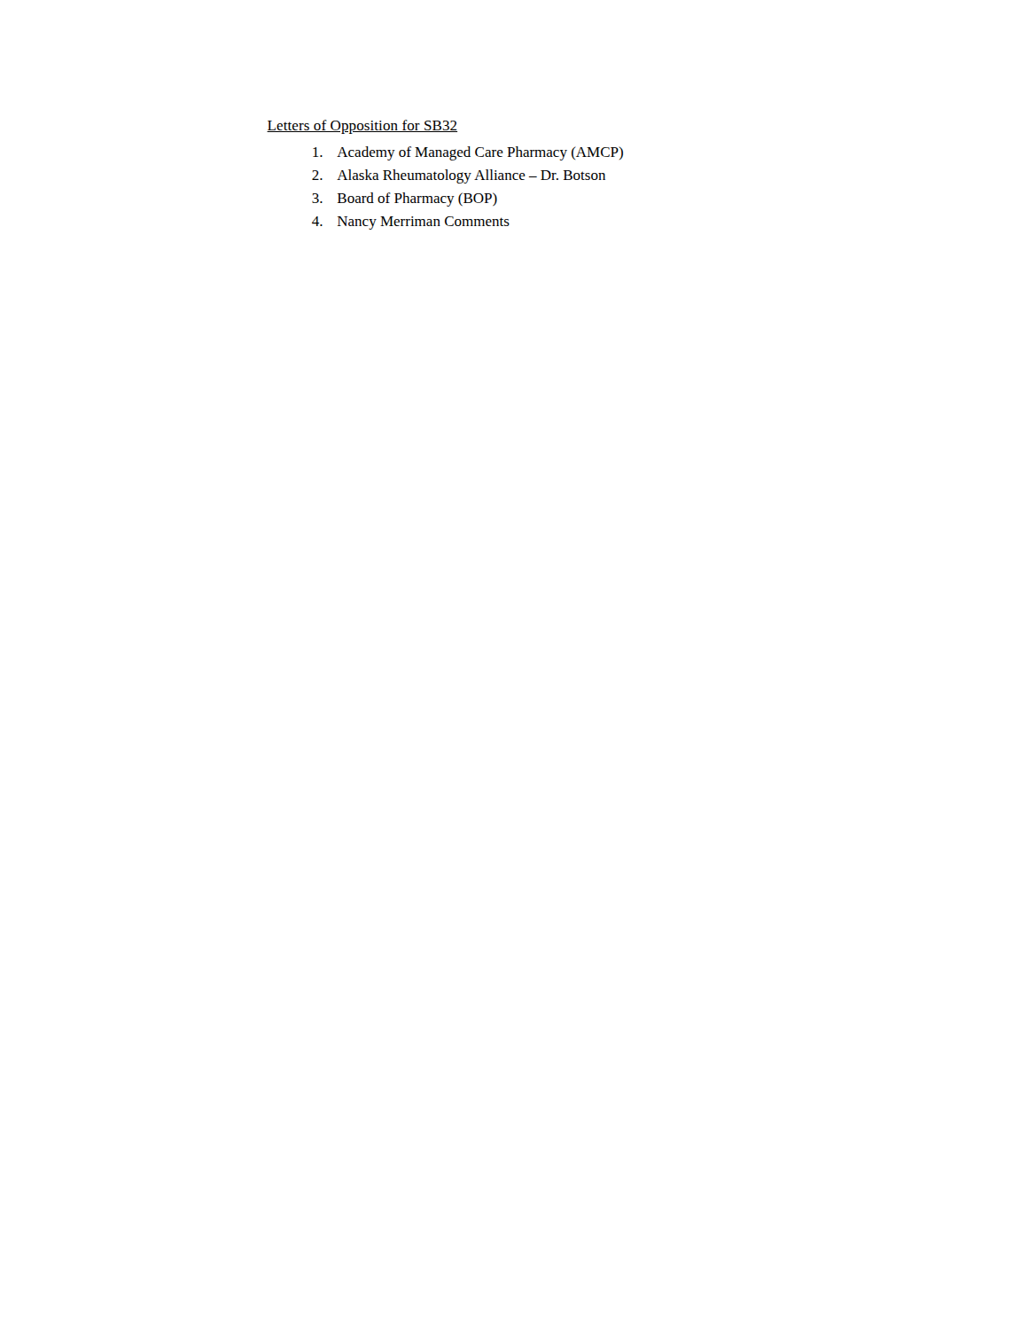Letters of Opposition for SB32
Academy of Managed Care Pharmacy (AMCP)
Alaska Rheumatology Alliance – Dr. Botson
Board of Pharmacy (BOP)
Nancy Merriman Comments